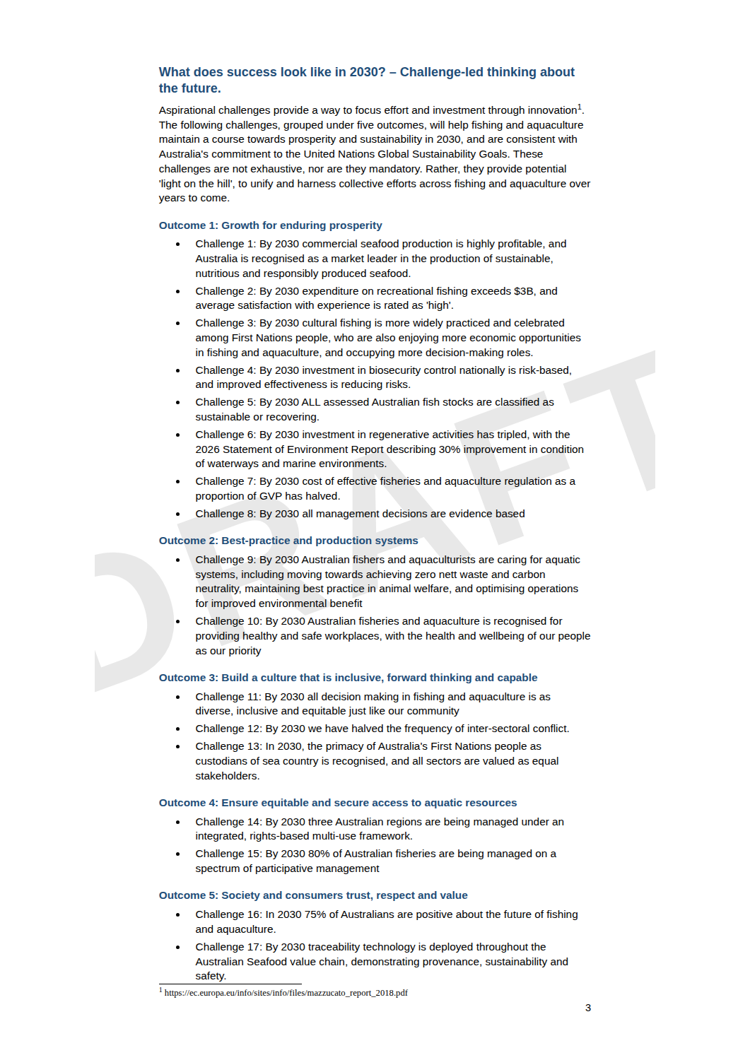DRAFT
What does success look like in 2030? – Challenge-led thinking about the future.
Aspirational challenges provide a way to focus effort and investment through innovation1. The following challenges, grouped under five outcomes, will help fishing and aquaculture maintain a course towards prosperity and sustainability in 2030, and are consistent with Australia's commitment to the United Nations Global Sustainability Goals. These challenges are not exhaustive, nor are they mandatory. Rather, they provide potential 'light on the hill', to unify and harness collective efforts across fishing and aquaculture over years to come.
Outcome 1: Growth for enduring prosperity
Challenge 1: By 2030 commercial seafood production is highly profitable, and Australia is recognised as a market leader in the production of sustainable, nutritious and responsibly produced seafood.
Challenge 2: By 2030 expenditure on recreational fishing exceeds $3B, and average satisfaction with experience is rated as 'high'.
Challenge 3: By 2030 cultural fishing is more widely practiced and celebrated among First Nations people, who are also enjoying more economic opportunities in fishing and aquaculture, and occupying more decision-making roles.
Challenge 4: By 2030 investment in biosecurity control nationally is risk-based, and improved effectiveness is reducing risks.
Challenge 5: By 2030 ALL assessed Australian fish stocks are classified as sustainable or recovering.
Challenge 6: By 2030 investment in regenerative activities has tripled, with the 2026 Statement of Environment Report describing 30% improvement in condition of waterways and marine environments.
Challenge 7: By 2030 cost of effective fisheries and aquaculture regulation as a proportion of GVP has halved.
Challenge 8: By 2030 all management decisions are evidence based
Outcome 2: Best-practice and production systems
Challenge 9: By 2030 Australian fishers and aquaculturists are caring for aquatic systems, including moving towards achieving zero nett waste and carbon neutrality, maintaining best practice in animal welfare, and optimising operations for improved environmental benefit
Challenge 10: By 2030 Australian fisheries and aquaculture is recognised for providing healthy and safe workplaces, with the health and wellbeing of our people as our priority
Outcome 3: Build a culture that is inclusive, forward thinking and capable
Challenge 11: By 2030 all decision making in fishing and aquaculture is as diverse, inclusive and equitable just like our community
Challenge 12: By 2030 we have halved the frequency of inter-sectoral conflict.
Challenge 13: In 2030, the primacy of Australia's First Nations people as custodians of sea country is recognised, and all sectors are valued as equal stakeholders.
Outcome 4: Ensure equitable and secure access to aquatic resources
Challenge 14: By 2030 three Australian regions are being managed under an integrated, rights-based multi-use framework.
Challenge 15: By 2030 80% of Australian fisheries are being managed on a spectrum of participative management
Outcome 5: Society and consumers trust, respect and value
Challenge 16: In 2030 75% of Australians are positive about the future of fishing and aquaculture.
Challenge 17: By 2030 traceability technology is deployed throughout the Australian Seafood value chain, demonstrating provenance, sustainability and safety.
1 https://ec.europa.eu/info/sites/info/files/mazzucato_report_2018.pdf
3